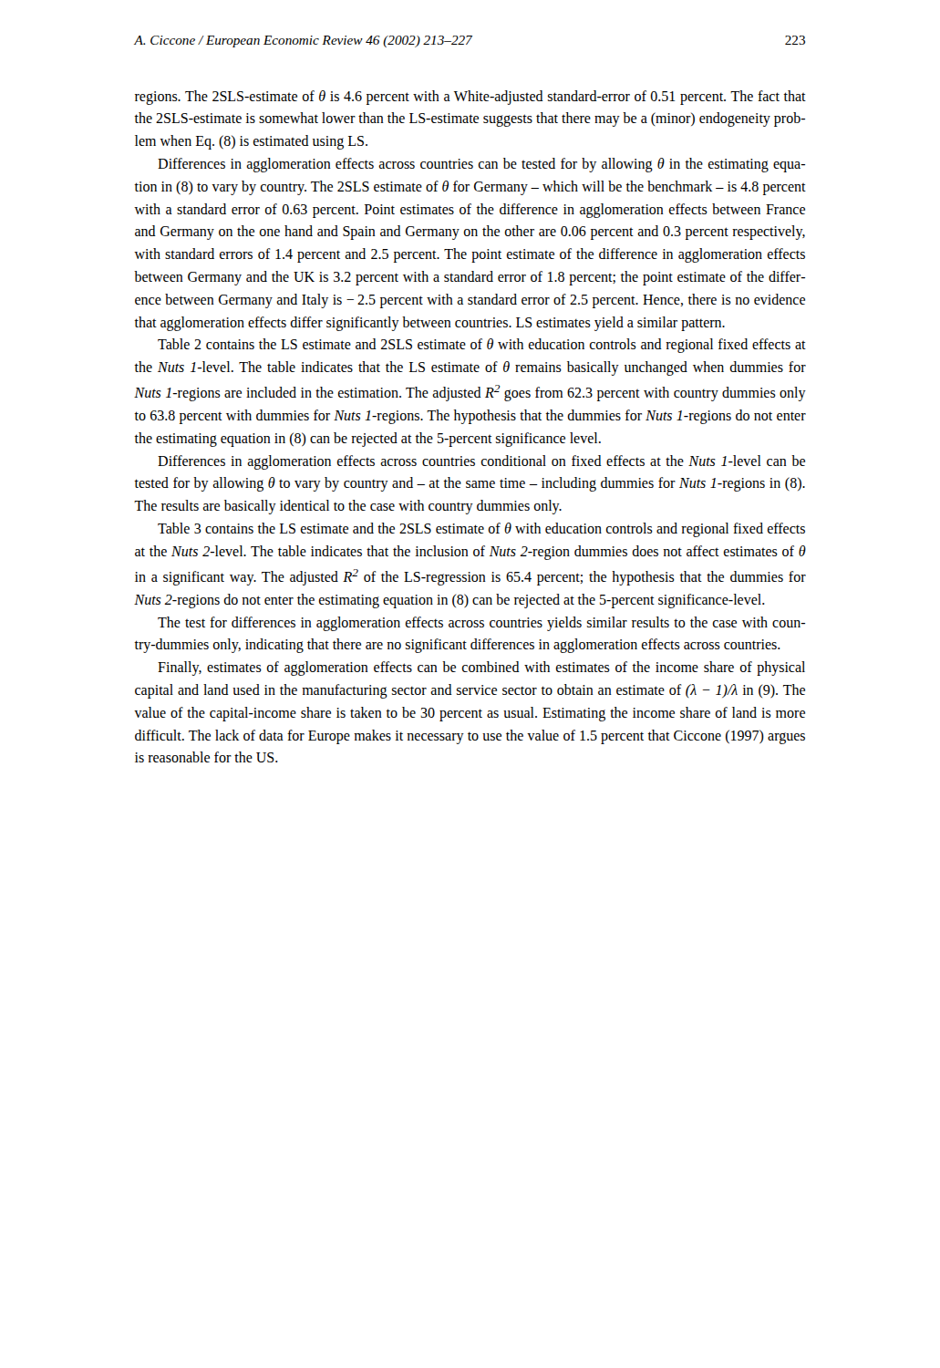A. Ciccone / European Economic Review 46 (2002) 213–227 223
regions. The 2SLS-estimate of θ is 4.6 percent with a White-adjusted standard-error of 0.51 percent. The fact that the 2SLS-estimate is somewhat lower than the LS-estimate suggests that there may be a (minor) endogeneity problem when Eq. (8) is estimated using LS.
Differences in agglomeration effects across countries can be tested for by allowing θ in the estimating equation in (8) to vary by country. The 2SLS estimate of θ for Germany – which will be the benchmark – is 4.8 percent with a standard error of 0.63 percent. Point estimates of the difference in agglomeration effects between France and Germany on the one hand and Spain and Germany on the other are 0.06 percent and 0.3 percent respectively, with standard errors of 1.4 percent and 2.5 percent. The point estimate of the difference in agglomeration effects between Germany and the UK is 3.2 percent with a standard error of 1.8 percent; the point estimate of the difference between Germany and Italy is − 2.5 percent with a standard error of 2.5 percent. Hence, there is no evidence that agglomeration effects differ significantly between countries. LS estimates yield a similar pattern.
Table 2 contains the LS estimate and 2SLS estimate of θ with education controls and regional fixed effects at the Nuts 1-level. The table indicates that the LS estimate of θ remains basically unchanged when dummies for Nuts 1-regions are included in the estimation. The adjusted R2 goes from 62.3 percent with country dummies only to 63.8 percent with dummies for Nuts 1-regions. The hypothesis that the dummies for Nuts 1-regions do not enter the estimating equation in (8) can be rejected at the 5-percent significance level.
Differences in agglomeration effects across countries conditional on fixed effects at the Nuts 1-level can be tested for by allowing θ to vary by country and – at the same time – including dummies for Nuts 1-regions in (8). The results are basically identical to the case with country dummies only.
Table 3 contains the LS estimate and the 2SLS estimate of θ with education controls and regional fixed effects at the Nuts 2-level. The table indicates that the inclusion of Nuts 2-region dummies does not affect estimates of θ in a significant way. The adjusted R2 of the LS-regression is 65.4 percent; the hypothesis that the dummies for Nuts 2-regions do not enter the estimating equation in (8) can be rejected at the 5-percent significance-level.
The test for differences in agglomeration effects across countries yields similar results to the case with country-dummies only, indicating that there are no significant differences in agglomeration effects across countries.
Finally, estimates of agglomeration effects can be combined with estimates of the income share of physical capital and land used in the manufacturing sector and service sector to obtain an estimate of (λ − 1)/λ in (9). The value of the capital-income share is taken to be 30 percent as usual. Estimating the income share of land is more difficult. The lack of data for Europe makes it necessary to use the value of 1.5 percent that Ciccone (1997) argues is reasonable for the US.